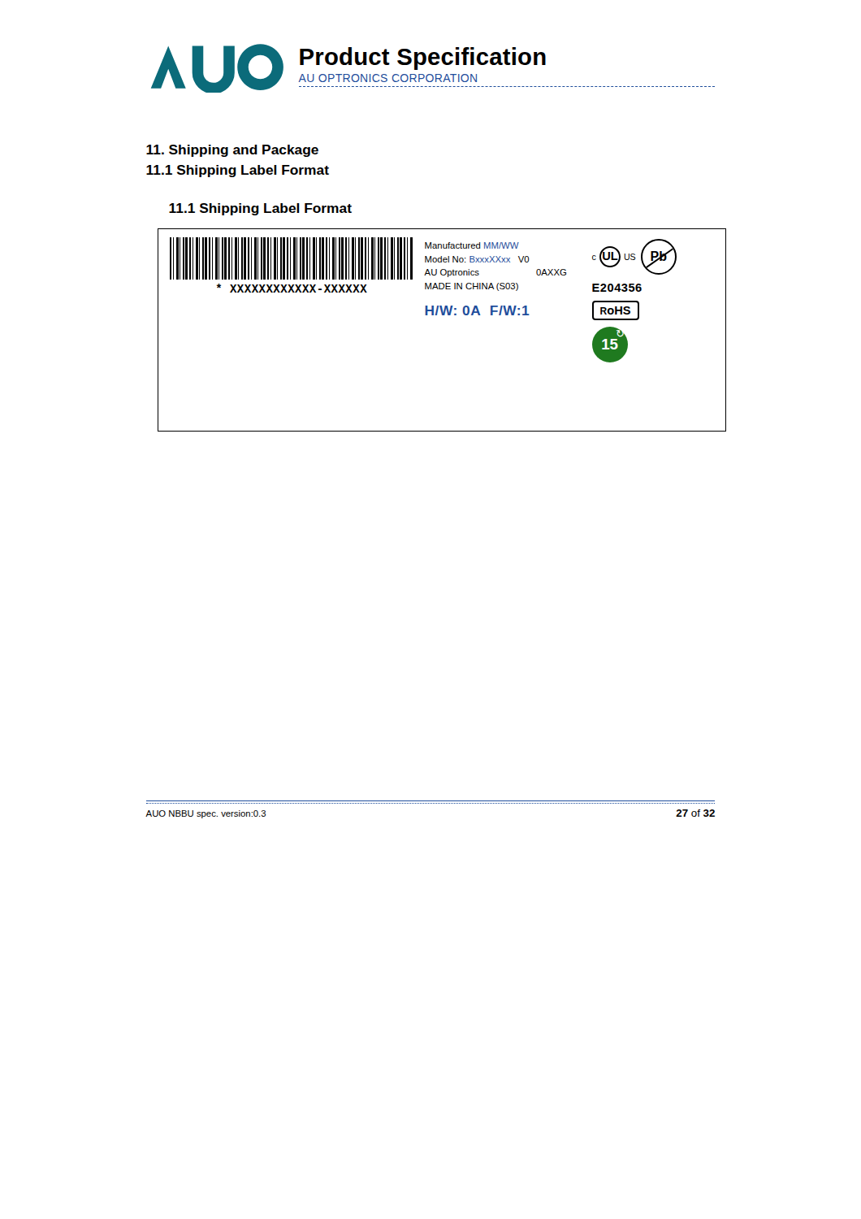Product Specification
AU OPTRONICS CORPORATION
11. Shipping and Package
11.1 Shipping Label Format
11.1 Shipping Label Format
* XXXXXXXXXXXX-XXXXXX
Manufactured MM/WW
Model No: BxxxXXxx V0
AU Optronics 0AXXG
MADE IN CHINA (S03)
H/W: 0A F/W:1
c UL US
Pb
E204356
RoHS
↻ 15
AUO NBBU spec. version:0.3
27 of 32